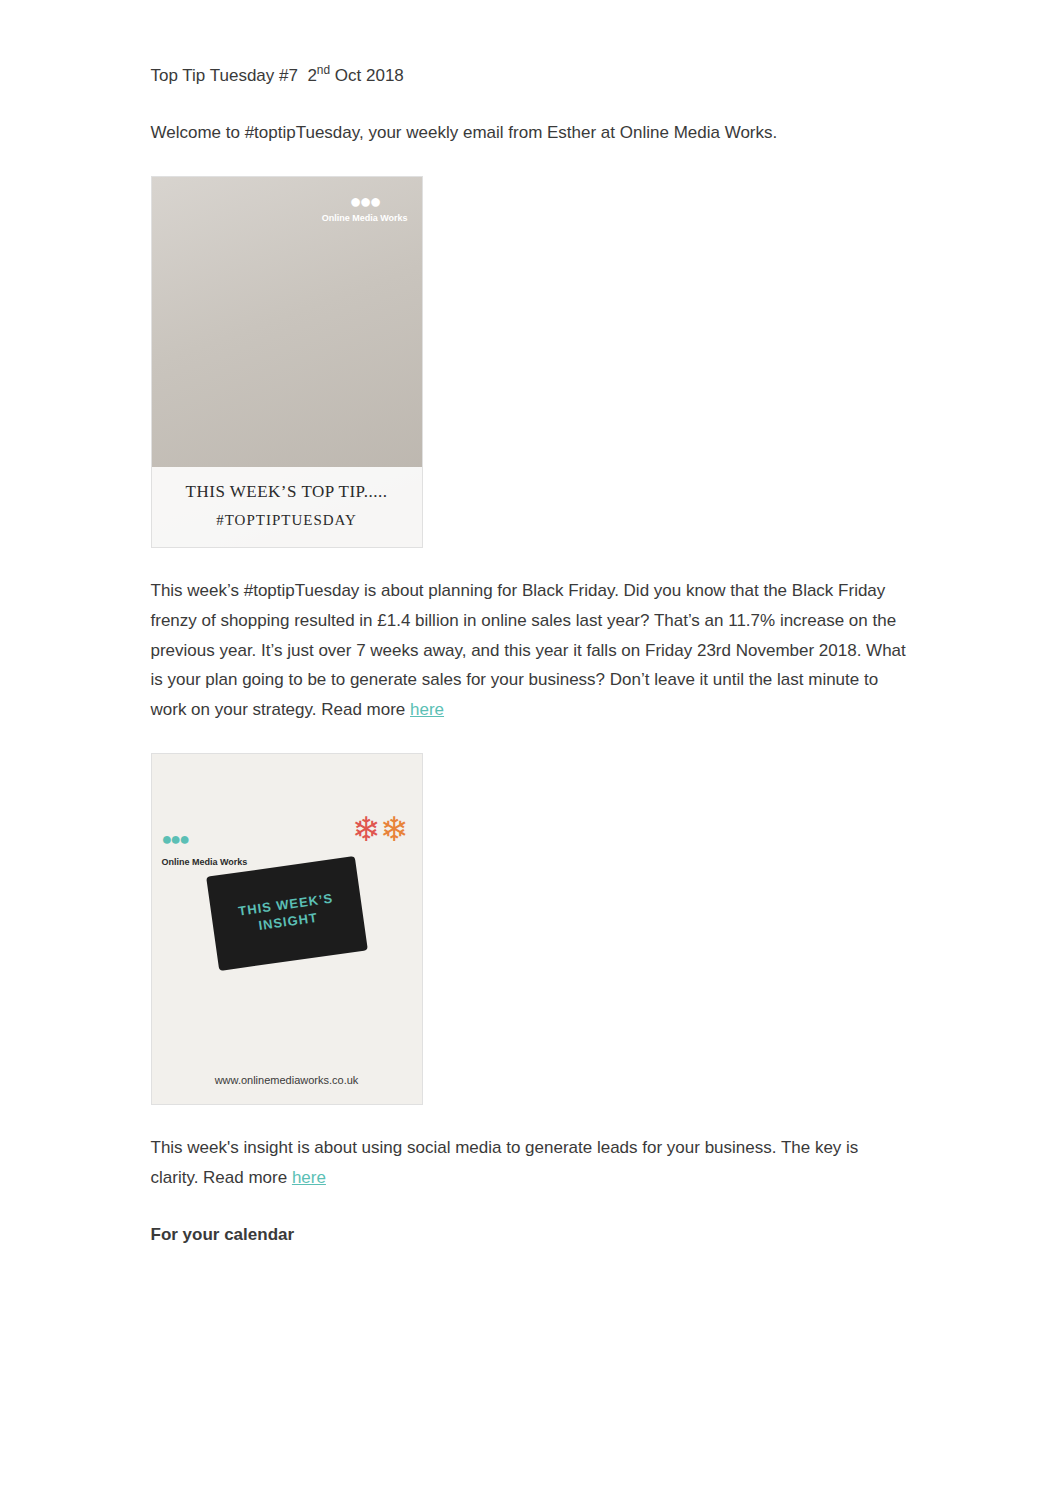Top Tip Tuesday #7 2nd Oct 2018
Welcome to #toptipTuesday, your weekly email from Esther at Online Media Works.
●●● Online Media Works
THIS WEEK’S TOP TIP..... #TOPTIPTUESDAY
This week’s #toptipTuesday is about planning for Black Friday. Did you know that the Black Friday frenzy of shopping resulted in £1.4 billion in online sales last year? That’s an 11.7% increase on the previous year. It’s just over 7 weeks away, and this year it falls on Friday 23rd November 2018. What is your plan going to be to generate sales for your business? Don’t leave it until the last minute to work on your strategy. Read more here
●●● Online Media Works
❄❄
THIS WEEK’S
INSIGHT
www.onlinemediaworks.co.uk
This week's insight is about using social media to generate leads for your business. The key is clarity. Read more here
For your calendar